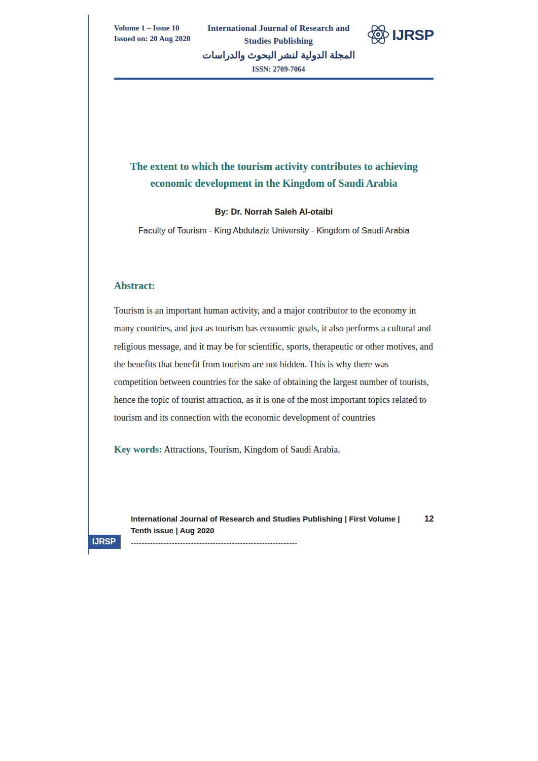Volume 1 – Issue 10
Issued on: 20 Aug 2020
International Journal of Research and Studies Publishing
المجلة الدولية لنشر البحوث والدراسات
ISSN: 2709-7064
IJRSP
The extent to which the tourism activity contributes to achieving economic development in the Kingdom of Saudi Arabia
By: Dr. Norrah Saleh Al-otaibi
Faculty of Tourism - King Abdulaziz University - Kingdom of Saudi Arabia
Abstract:
Tourism is an important human activity, and a major contributor to the economy in many countries, and just as tourism has economic goals, it also performs a cultural and religious message, and it may be for scientific, sports, therapeutic or other motives, and the benefits that benefit from tourism are not hidden. This is why there was competition between countries for the sake of obtaining the largest number of tourists, hence the topic of tourist attraction, as it is one of the most important topics related to tourism and its connection with the economic development of countries
Key words: Attractions, Tourism, Kingdom of Saudi Arabia.
IJRSP
International Journal of Research and Studies Publishing | First Volume | Tenth issue | Aug 2020 12
-------------------------------------------------------------